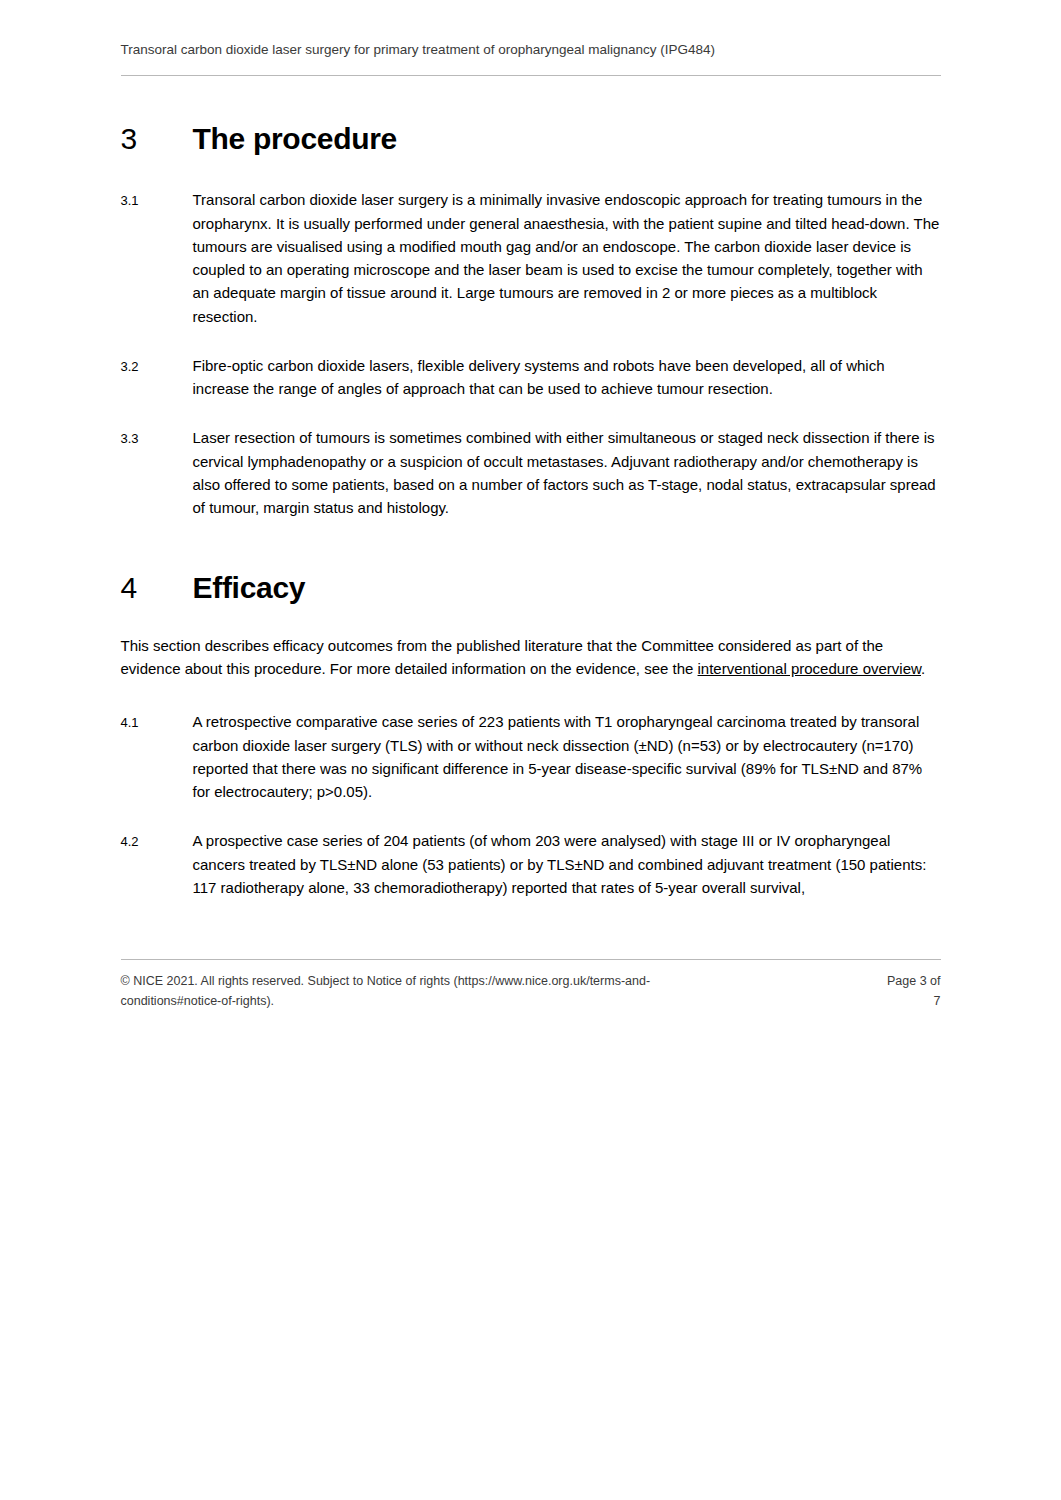Transoral carbon dioxide laser surgery for primary treatment of oropharyngeal malignancy (IPG484)
3 The procedure
3.1
Transoral carbon dioxide laser surgery is a minimally invasive endoscopic approach for treating tumours in the oropharynx. It is usually performed under general anaesthesia, with the patient supine and tilted head-down. The tumours are visualised using a modified mouth gag and/or an endoscope. The carbon dioxide laser device is coupled to an operating microscope and the laser beam is used to excise the tumour completely, together with an adequate margin of tissue around it. Large tumours are removed in 2 or more pieces as a multiblock resection.
3.2
Fibre-optic carbon dioxide lasers, flexible delivery systems and robots have been developed, all of which increase the range of angles of approach that can be used to achieve tumour resection.
3.3
Laser resection of tumours is sometimes combined with either simultaneous or staged neck dissection if there is cervical lymphadenopathy or a suspicion of occult metastases. Adjuvant radiotherapy and/or chemotherapy is also offered to some patients, based on a number of factors such as T-stage, nodal status, extracapsular spread of tumour, margin status and histology.
4 Efficacy
This section describes efficacy outcomes from the published literature that the Committee considered as part of the evidence about this procedure. For more detailed information on the evidence, see the interventional procedure overview.
4.1
A retrospective comparative case series of 223 patients with T1 oropharyngeal carcinoma treated by transoral carbon dioxide laser surgery (TLS) with or without neck dissection (±ND) (n=53) or by electrocautery (n=170) reported that there was no significant difference in 5-year disease-specific survival (89% for TLS±ND and 87% for electrocautery; p>0.05).
4.2
A prospective case series of 204 patients (of whom 203 were analysed) with stage III or IV oropharyngeal cancers treated by TLS±ND alone (53 patients) or by TLS±ND and combined adjuvant treatment (150 patients: 117 radiotherapy alone, 33 chemoradiotherapy) reported that rates of 5-year overall survival,
© NICE 2021. All rights reserved. Subject to Notice of rights (https://www.nice.org.uk/terms-and-conditions#notice-of-rights).
Page 3 of
7